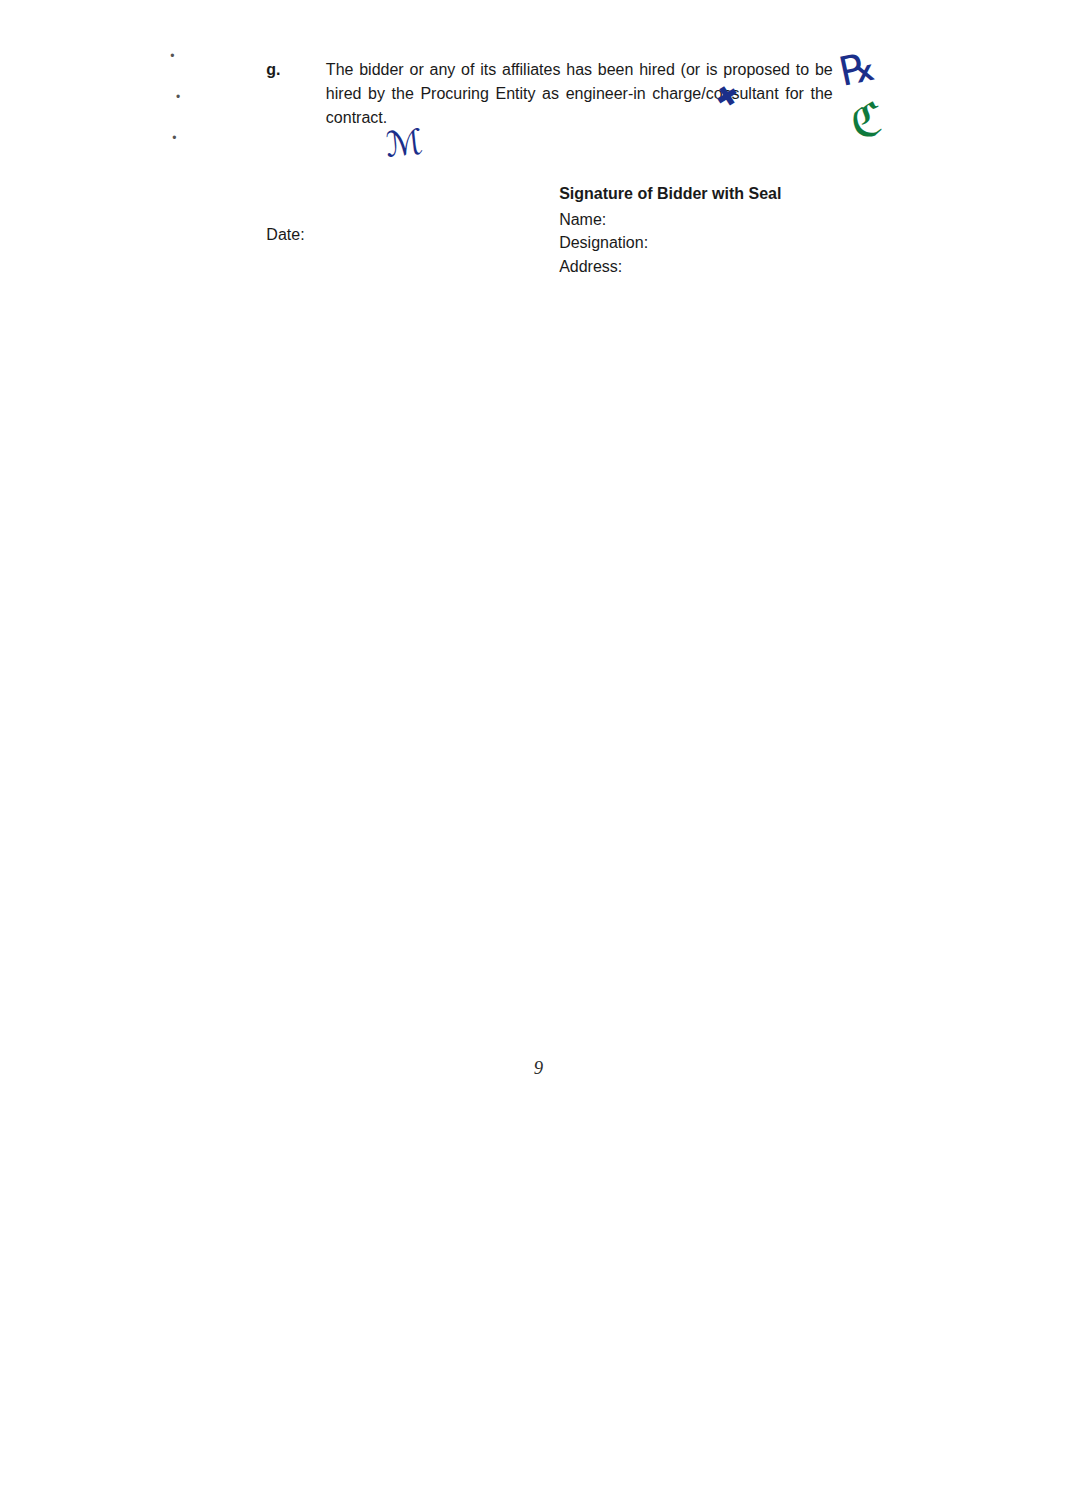• • •
℞ ℭ ✖ ℳ
g.
The bidder or any of its affiliates has been hired (or is proposed to be hired by the Procuring Entity as engineer-in charge/consultant for the contract.
Date:
Signature of Bidder with Seal
Name:
Designation:
Address:
9